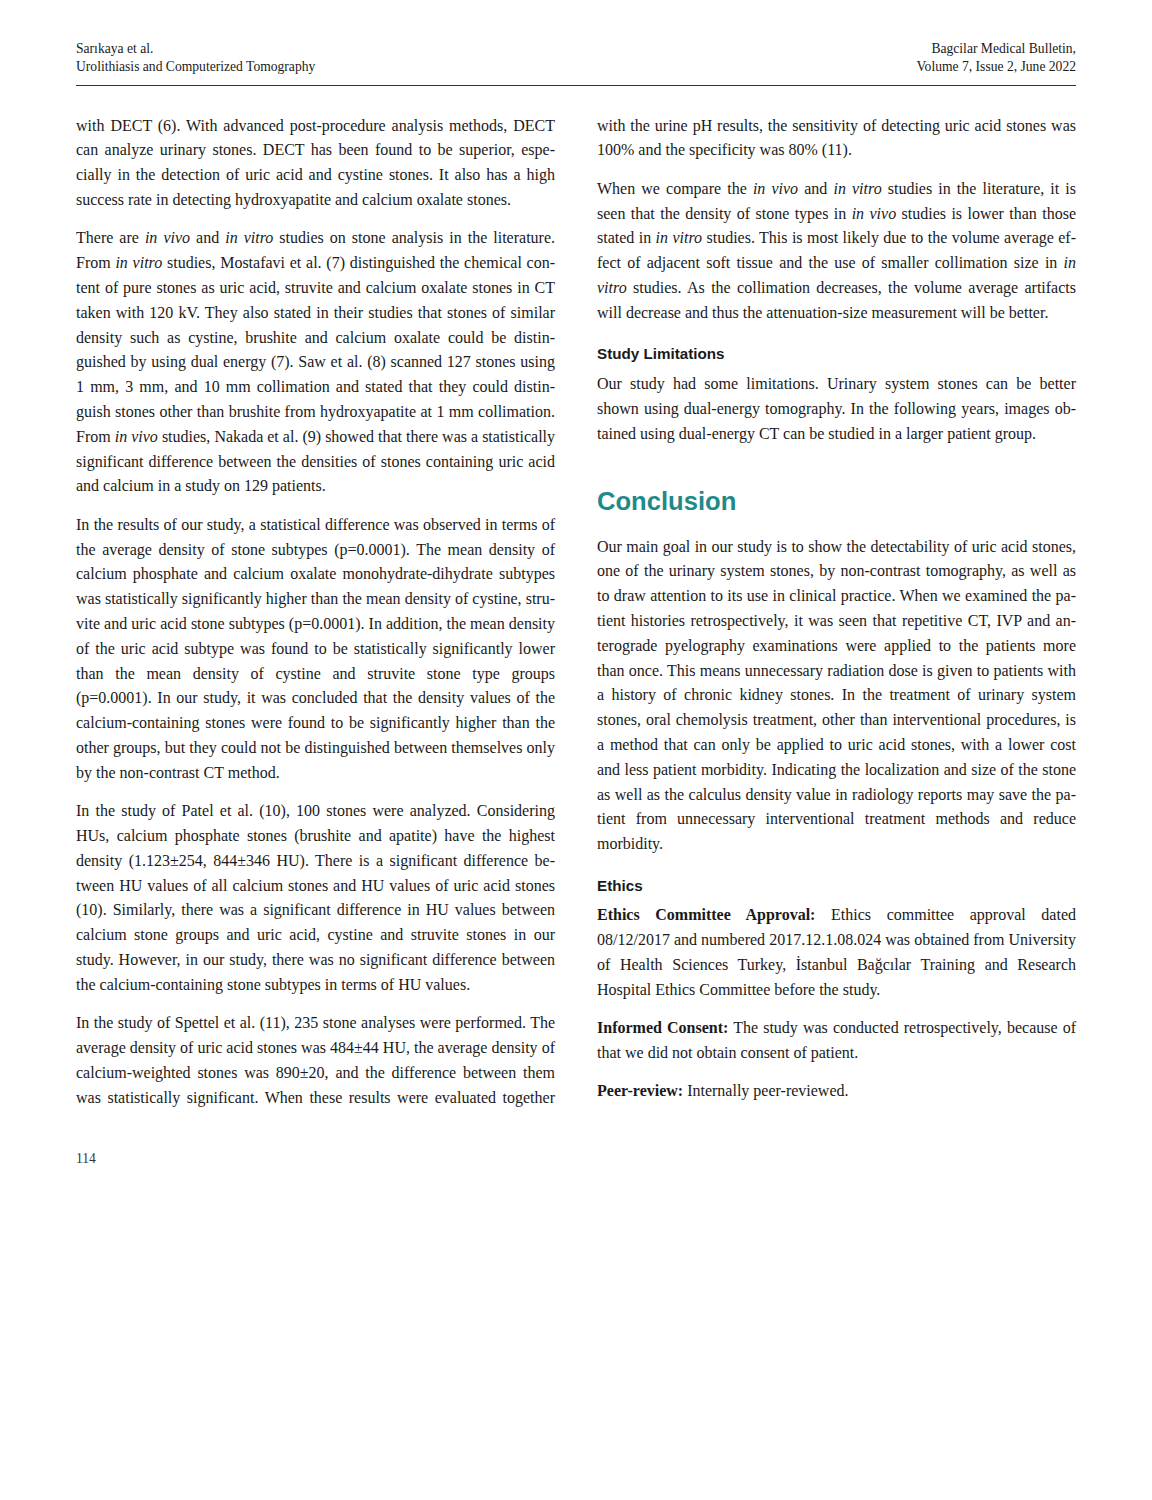Sarıkaya et al.
Urolithiasis and Computerized Tomography
Bagcilar Medical Bulletin,
Volume 7, Issue 2, June 2022
with DECT (6). With advanced post-procedure analysis methods, DECT can analyze urinary stones. DECT has been found to be superior, especially in the detection of uric acid and cystine stones. It also has a high success rate in detecting hydroxyapatite and calcium oxalate stones.
There are in vivo and in vitro studies on stone analysis in the literature. From in vitro studies, Mostafavi et al. (7) distinguished the chemical content of pure stones as uric acid, struvite and calcium oxalate stones in CT taken with 120 kV. They also stated in their studies that stones of similar density such as cystine, brushite and calcium oxalate could be distinguished by using dual energy (7). Saw et al. (8) scanned 127 stones using 1 mm, 3 mm, and 10 mm collimation and stated that they could distinguish stones other than brushite from hydroxyapatite at 1 mm collimation. From in vivo studies, Nakada et al. (9) showed that there was a statistically significant difference between the densities of stones containing uric acid and calcium in a study on 129 patients.
In the results of our study, a statistical difference was observed in terms of the average density of stone subtypes (p=0.0001). The mean density of calcium phosphate and calcium oxalate monohydrate-dihydrate subtypes was statistically significantly higher than the mean density of cystine, struvite and uric acid stone subtypes (p=0.0001). In addition, the mean density of the uric acid subtype was found to be statistically significantly lower than the mean density of cystine and struvite stone type groups (p=0.0001). In our study, it was concluded that the density values of the calcium-containing stones were found to be significantly higher than the other groups, but they could not be distinguished between themselves only by the non-contrast CT method.
In the study of Patel et al. (10), 100 stones were analyzed. Considering HUs, calcium phosphate stones (brushite and apatite) have the highest density (1.123±254, 844±346 HU). There is a significant difference between HU values of all calcium stones and HU values of uric acid stones (10). Similarly, there was a significant difference in HU values between calcium stone groups and uric acid, cystine and struvite stones in our study. However, in our study, there was no significant difference between the calcium-containing stone subtypes in terms of HU values.
In the study of Spettel et al. (11), 235 stone analyses were performed. The average density of uric acid stones was 484±44 HU, the average density of calcium-weighted stones was 890±20, and the difference between them was statistically significant. When these results were evaluated together with the urine pH results, the sensitivity of detecting uric acid stones was 100% and the specificity was 80% (11).
When we compare the in vivo and in vitro studies in the literature, it is seen that the density of stone types in in vivo studies is lower than those stated in in vitro studies. This is most likely due to the volume average effect of adjacent soft tissue and the use of smaller collimation size in in vitro studies. As the collimation decreases, the volume average artifacts will decrease and thus the attenuation-size measurement will be better.
Study Limitations
Our study had some limitations. Urinary system stones can be better shown using dual-energy tomography. In the following years, images obtained using dual-energy CT can be studied in a larger patient group.
Conclusion
Our main goal in our study is to show the detectability of uric acid stones, one of the urinary system stones, by non-contrast tomography, as well as to draw attention to its use in clinical practice. When we examined the patient histories retrospectively, it was seen that repetitive CT, IVP and anterograde pyelography examinations were applied to the patients more than once. This means unnecessary radiation dose is given to patients with a history of chronic kidney stones. In the treatment of urinary system stones, oral chemolysis treatment, other than interventional procedures, is a method that can only be applied to uric acid stones, with a lower cost and less patient morbidity. Indicating the localization and size of the stone as well as the calculus density value in radiology reports may save the patient from unnecessary interventional treatment methods and reduce morbidity.
Ethics
Ethics Committee Approval: Ethics committee approval dated 08/12/2017 and numbered 2017.12.1.08.024 was obtained from University of Health Sciences Turkey, İstanbul Bağcılar Training and Research Hospital Ethics Committee before the study.
Informed Consent: The study was conducted retrospectively, because of that we did not obtain consent of patient.
Peer-review: Internally peer-reviewed.
114